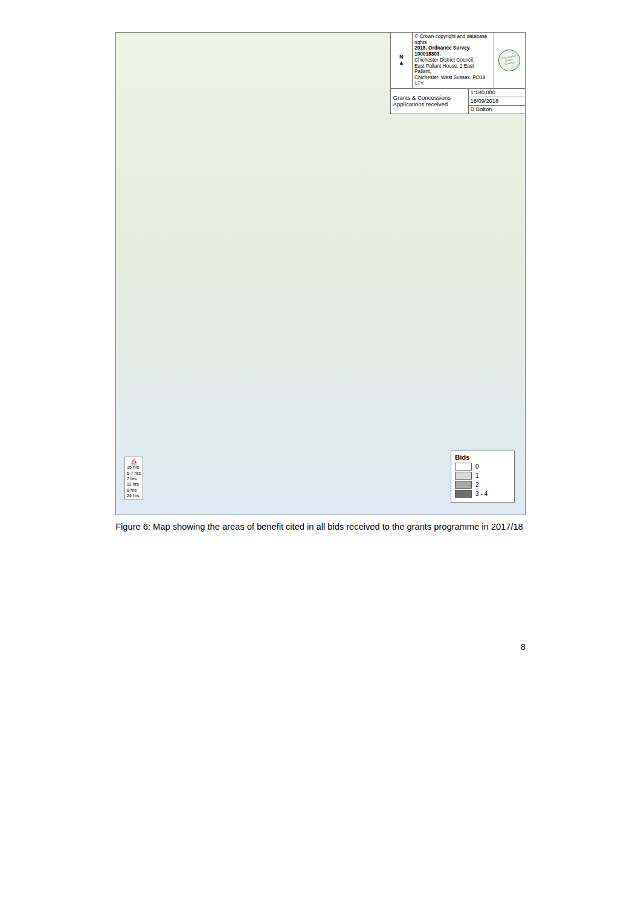N
▲
© Crown copyright and database rights
2018. Ordnance Survey. 100018803.
Chichester District Council,
East Pallant House, 1 East Pallant,
Chichester, West Sussex, PO19 1TY.
Chichester District Council
Grants & Concessions
Applications received
1:180,000
18/09/2018
D Bolton
Bids
0
1
2
3 - 4
⛵
35 hrs
6-7 hrs
7 hrs
11 hrs
8 hrs
24 hrs
Figure 6: Map showing the areas of benefit cited in all bids received to the grants programme in 2017/18
8